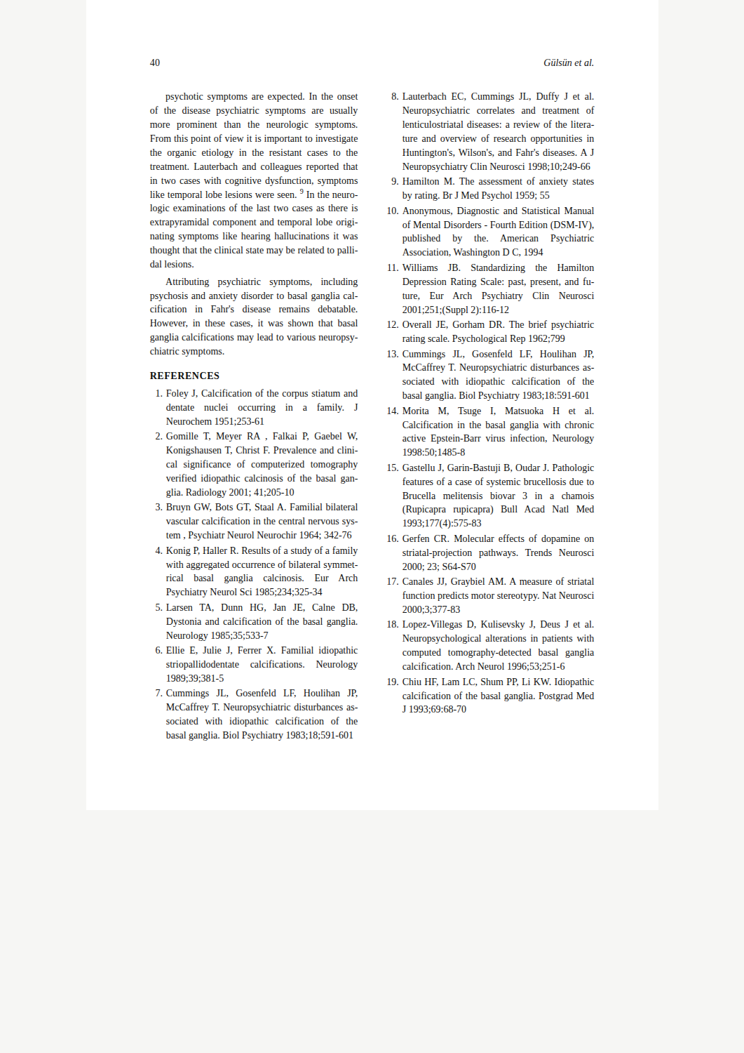40 Gülsün et al.
psychotic symptoms are expected. In the onset of the disease psychiatric symptoms are usually more prominent than the neurologic symptoms. From this point of view it is important to investigate the organic etiology in the resistant cases to the treatment. Lauterbach and colleagues reported that in two cases with cognitive dysfunction, symptoms like temporal lobe lesions were seen. 9 In the neurologic examinations of the last two cases as there is extrapyramidal component and temporal lobe originating symptoms like hearing hallucinations it was thought that the clinical state may be related to pallidal lesions.
Attributing psychiatric symptoms, including psychosis and anxiety disorder to basal ganglia calcification in Fahr's disease remains debatable. However, in these cases, it was shown that basal ganglia calcifications may lead to various neuropsychiatric symptoms.
REFERENCES
Foley J, Calcification of the corpus stiatum and dentate nuclei occurring in a family. J Neurochem 1951;253-61
Gomille T, Meyer RA , Falkai P, Gaebel W, Konigshausen T, Christ F. Prevalence and clinical significance of computerized tomography verified idiopathic calcinosis of the basal ganglia. Radiology 2001; 41;205-10
Bruyn GW, Bots GT, Staal A. Familial bilateral vascular calcification in the central nervous system , Psychiatr Neurol Neurochir 1964; 342-76
Konig P, Haller R. Results of a study of a family with aggregated occurrence of bilateral symmetrical basal ganglia calcinosis. Eur Arch Psychiatry Neurol Sci 1985;234;325-34
Larsen TA, Dunn HG, Jan JE, Calne DB, Dystonia and calcification of the basal ganglia. Neurology 1985;35;533-7
Ellie E, Julie J, Ferrer X. Familial idiopathic striopallidodentate calcifications. Neurology 1989;39;381-5
Cummings JL, Gosenfeld LF, Houlihan JP, McCaffrey T. Neuropsychiatric disturbances associated with idiopathic calcification of the basal ganglia. Biol Psychiatry 1983;18;591-601
Lauterbach EC, Cummings JL, Duffy J et al. Neuropsychiatric correlates and treatment of lenticulostriatal diseases: a review of the literature and overview of research opportunities in Huntington's, Wilson's, and Fahr's diseases. A J Neuropsychiatry Clin Neurosci 1998;10;249-66
Hamilton M. The assessment of anxiety states by rating. Br J Med Psychol 1959; 55
Anonymous, Diagnostic and Statistical Manual of Mental Disorders - Fourth Edition (DSM-IV), published by the. American Psychiatric Association, Washington D C, 1994
Williams JB. Standardizing the Hamilton Depression Rating Scale: past, present, and future, Eur Arch Psychiatry Clin Neurosci 2001;251;(Suppl 2):116-12
Overall JE, Gorham DR. The brief psychiatric rating scale. Psychological Rep 1962;799
Cummings JL, Gosenfeld LF, Houlihan JP, McCaffrey T. Neuropsychiatric disturbances associated with idiopathic calcification of the basal ganglia. Biol Psychiatry 1983;18:591-601
Morita M, Tsuge I, Matsuoka H et al. Calcification in the basal ganglia with chronic active Epstein-Barr virus infection, Neurology 1998:50;1485-8
Gastellu J, Garin-Bastuji B, Oudar J. Pathologic features of a case of systemic brucellosis due to Brucella melitensis biovar 3 in a chamois (Rupicapra rupicapra) Bull Acad Natl Med 1993;177(4):575-83
Gerfen CR. Molecular effects of dopamine on striatal-projection pathways. Trends Neurosci 2000; 23; S64-S70
Canales JJ, Graybiel AM. A measure of striatal function predicts motor stereotypy. Nat Neurosci 2000;3;377-83
Lopez-Villegas D, Kulisevsky J, Deus J et al. Neuropsychological alterations in patients with computed tomography-detected basal ganglia calcification. Arch Neurol 1996;53;251-6
Chiu HF, Lam LC, Shum PP, Li KW. Idiopathic calcification of the basal ganglia. Postgrad Med J 1993;69:68-70